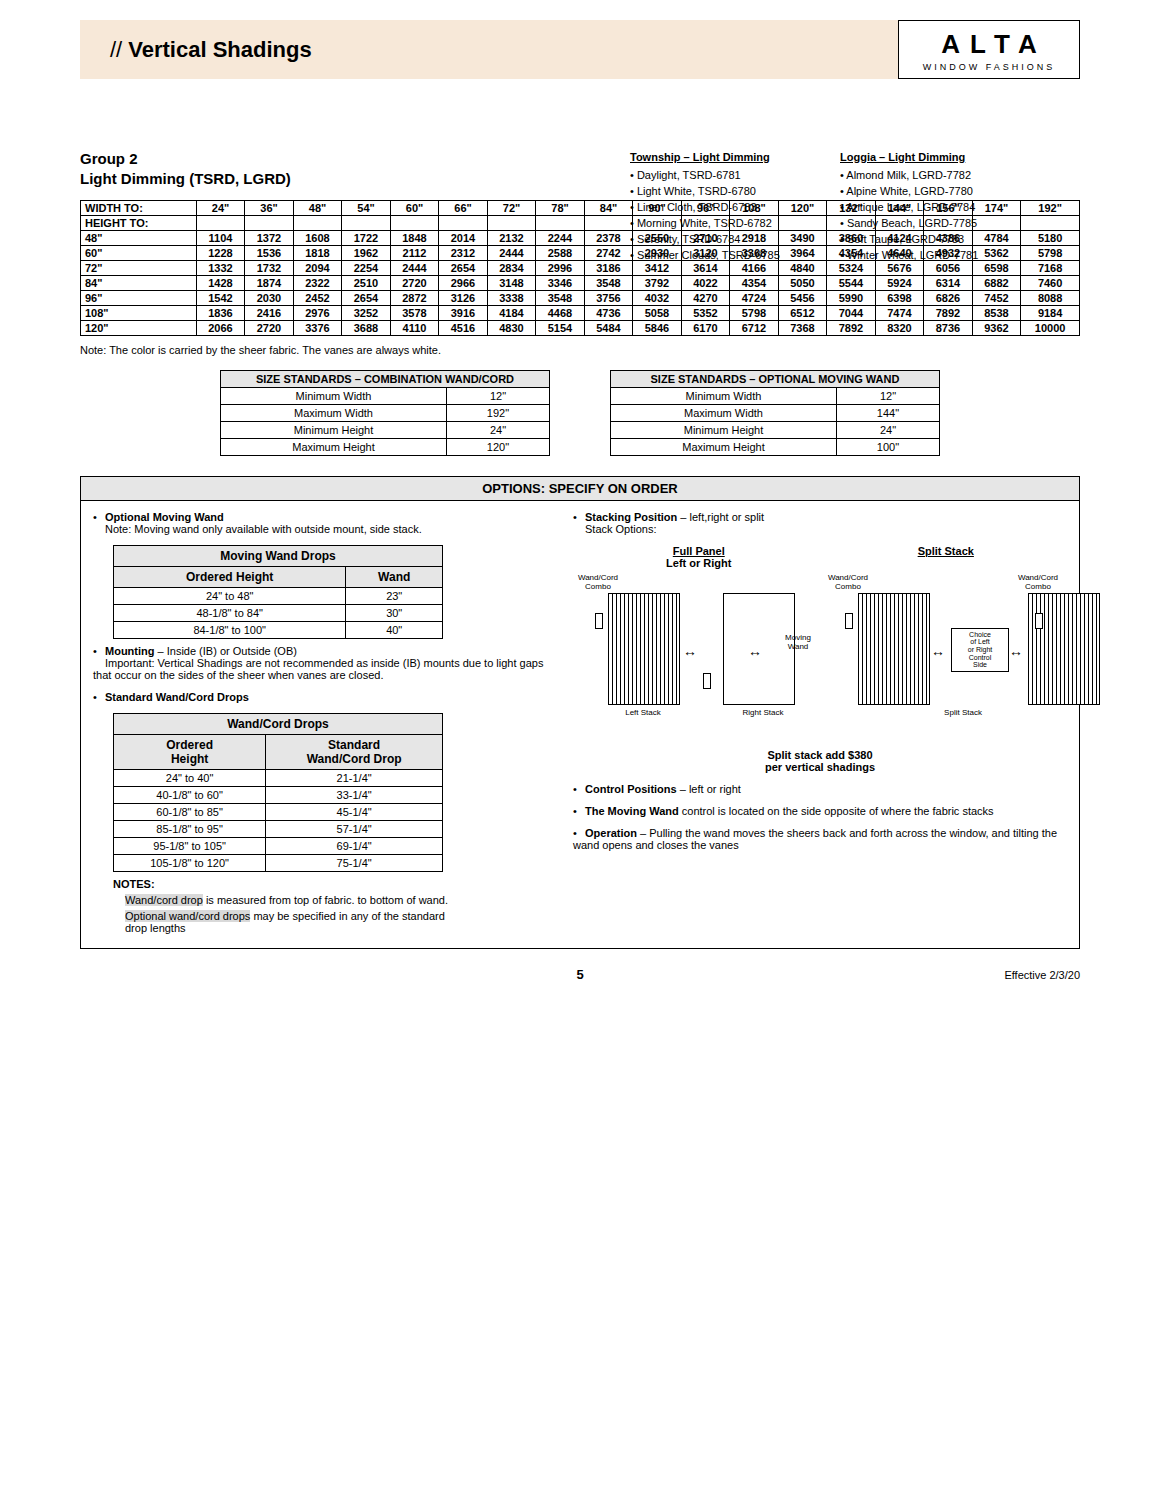//Vertical Shadings
ALTA
WINDOW FASHIONS
Township – Light Dimming
Daylight, TSRD-6781
Light White, TSRD-6780
Linen Cloth, TSRD-6783
Morning White, TSRD-6782
Serenity, TSRD-6784
Summer Clouds, TSRD-6785
Loggia – Light Dimming
Almond Milk, LGRD-7782
Alpine White, LGRD-7780
Antique Lace, LGRD-7784
Sandy Beach, LGRD-7785
Soft Taupe, LGRD-7783
Winter Wheat, LGRD-7781
Group 2
Light Dimming (TSRD, LGRD)
| WIDTH TO: | 24" | 36" | 48" | 54" | 60" | 66" | 72" | 78" | 84" | 90" | 96" | 108" | 120" | 132" | 144" | 156" | 174" | 192" |
| --- | --- | --- | --- | --- | --- | --- | --- | --- | --- | --- | --- | --- | --- | --- | --- | --- | --- | --- |
| HEIGHT TO: | | | | | | | | | | | | | | | | | | |
| 48" | 1104 | 1372 | 1608 | 1722 | 1848 | 2014 | 2132 | 2244 | 2378 | 2550 | 2710 | 2918 | 3490 | 3860 | 4124 | 4386 | 4784 | 5180 |
| 60" | 1228 | 1536 | 1818 | 1962 | 2112 | 2312 | 2444 | 2588 | 2742 | 2930 | 3120 | 3368 | 3964 | 4354 | 4640 | 4932 | 5362 | 5798 |
| 72" | 1332 | 1732 | 2094 | 2254 | 2444 | 2654 | 2834 | 2996 | 3186 | 3412 | 3614 | 4166 | 4840 | 5324 | 5676 | 6056 | 6598 | 7168 |
| 84" | 1428 | 1874 | 2322 | 2510 | 2720 | 2966 | 3148 | 3346 | 3548 | 3792 | 4022 | 4354 | 5050 | 5544 | 5924 | 6314 | 6882 | 7460 |
| 96" | 1542 | 2030 | 2452 | 2654 | 2872 | 3126 | 3338 | 3548 | 3756 | 4032 | 4270 | 4724 | 5456 | 5990 | 6398 | 6826 | 7452 | 8088 |
| 108" | 1836 | 2416 | 2976 | 3252 | 3578 | 3916 | 4184 | 4468 | 4736 | 5058 | 5352 | 5798 | 6512 | 7044 | 7474 | 7892 | 8538 | 9184 |
| 120" | 2066 | 2720 | 3376 | 3688 | 4110 | 4516 | 4830 | 5154 | 5484 | 5846 | 6170 | 6712 | 7368 | 7892 | 8320 | 8736 | 9362 | 10000 |
Note: The color is carried by the sheer fabric. The vanes are always white.
| SIZE STANDARDS – COMBINATION WAND/CORD |
| --- |
| Minimum Width | 12" |
| Maximum Width | 192" |
| Minimum Height | 24" |
| Maximum Height | 120" |
| SIZE STANDARDS – OPTIONAL MOVING WAND |
| --- |
| Minimum Width | 12" |
| Maximum Width | 144" |
| Minimum Height | 24" |
| Maximum Height | 100" |
OPTIONS: SPECIFY ON ORDER
•Optional Moving Wand
Note: Moving wand only available with outside mount, side stack.
| Moving Wand Drops |
| --- |
| Ordered Height | Wand |
| 24" to 48" | 23" |
| 48-1/8" to 84" | 30" |
| 84-1/8" to 100" | 40" |
•Mounting – Inside (IB) or Outside (OB)
Important: Vertical Shadings are not recommended as inside (IB) mounts due to light gaps that occur on the sides of the sheer when vanes are closed.
•Standard Wand/Cord Drops
| Wand/Cord Drops |
| --- |
| Ordered Height | Standard Wand/Cord Drop |
| 24" to 40" | 21-1/4" |
| 40-1/8" to 60" | 33-1/4" |
| 60-1/8" to 85" | 45-1/4" |
| 85-1/8" to 95" | 57-1/4" |
| 95-1/8" to 105" | 69-1/4" |
| 105-1/8" to 120" | 75-1/4" |
NOTES:
Wand/cord drop is measured from top of fabric. to bottom of wand.
Optional wand/cord drops may be specified in any of the standard drop lengths
•Stacking Position – left,right or split
Stack Options:
Full Panel
Left or Right
Split Stack
Wand/Cord
Combo
↔
Left Stack
↔
Right Stack
Moving
Wand
Wand/Cord
Combo
↔
Choice
of Left
or Right
Control
Side
↔
Wand/Cord
Combo
Split Stack
Split stack add $380
per vertical shadings
•Control Positions – left or right
•The Moving Wand control is located on the side opposite of where the fabric stacks
•Operation – Pulling the wand moves the sheers back and forth across the window, and tilting the wand opens and closes the vanes
5
Effective 2/3/20